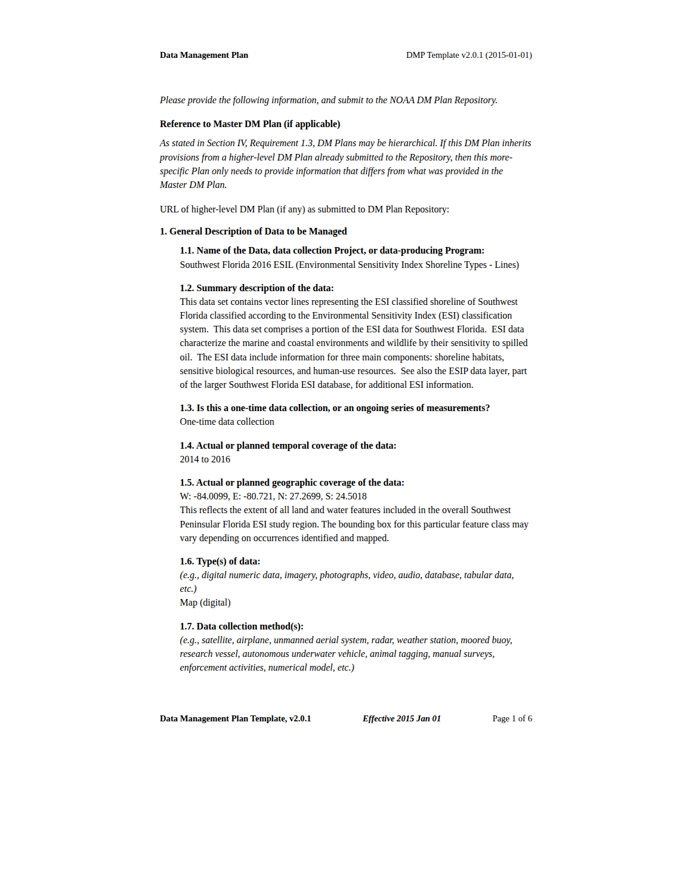Data Management Plan DMP Template v2.0.1 (2015-01-01)
Please provide the following information, and submit to the NOAA DM Plan Repository.
Reference to Master DM Plan (if applicable)
As stated in Section IV, Requirement 1.3, DM Plans may be hierarchical. If this DM Plan inherits provisions from a higher-level DM Plan already submitted to the Repository, then this more-specific Plan only needs to provide information that differs from what was provided in the Master DM Plan.
URL of higher-level DM Plan (if any) as submitted to DM Plan Repository:
1. General Description of Data to be Managed
1.1. Name of the Data, data collection Project, or data-producing Program:
Southwest Florida 2016 ESIL (Environmental Sensitivity Index Shoreline Types - Lines)
1.2. Summary description of the data:
This data set contains vector lines representing the ESI classified shoreline of Southwest Florida classified according to the Environmental Sensitivity Index (ESI) classification system. This data set comprises a portion of the ESI data for Southwest Florida. ESI data characterize the marine and coastal environments and wildlife by their sensitivity to spilled oil. The ESI data include information for three main components: shoreline habitats, sensitive biological resources, and human-use resources. See also the ESIP data layer, part of the larger Southwest Florida ESI database, for additional ESI information.
1.3. Is this a one-time data collection, or an ongoing series of measurements?
One-time data collection
1.4. Actual or planned temporal coverage of the data:
2014 to 2016
1.5. Actual or planned geographic coverage of the data:
W: -84.0099, E: -80.721, N: 27.2699, S: 24.5018
This reflects the extent of all land and water features included in the overall Southwest Peninsular Florida ESI study region. The bounding box for this particular feature class may vary depending on occurrences identified and mapped.
1.6. Type(s) of data:
(e.g., digital numeric data, imagery, photographs, video, audio, database, tabular data, etc.)
Map (digital)
1.7. Data collection method(s):
(e.g., satellite, airplane, unmanned aerial system, radar, weather station, moored buoy, research vessel, autonomous underwater vehicle, animal tagging, manual surveys, enforcement activities, numerical model, etc.)
Data Management Plan Template, v2.0.1 Effective 2015 Jan 01 Page 1 of 6